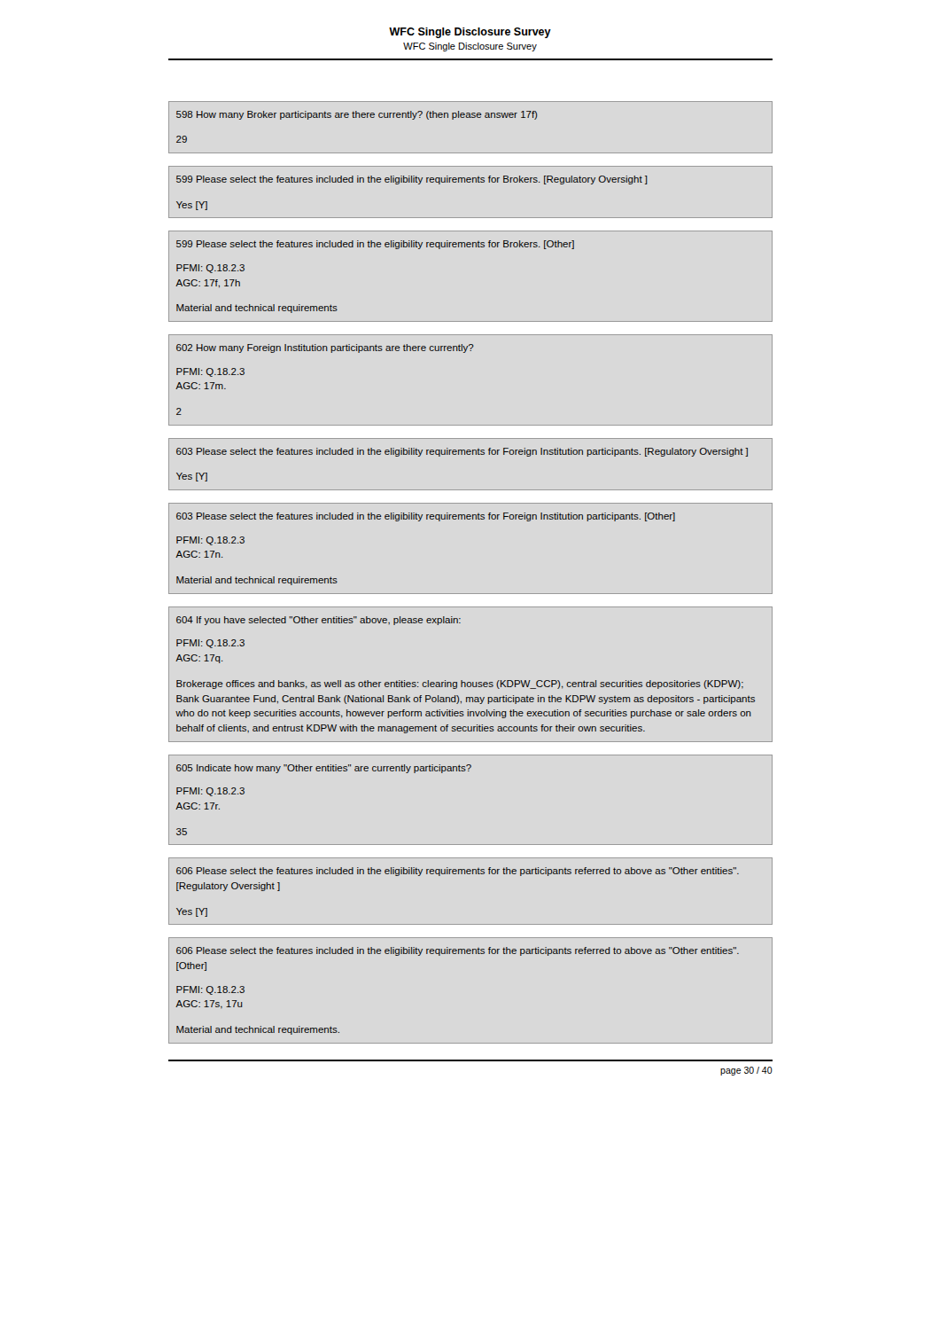WFC Single Disclosure Survey
WFC Single Disclosure Survey
598 How many Broker participants are there currently? (then please answer 17f)
29
599 Please select the features included in the eligibility requirements for Brokers. [Regulatory Oversight ]
Yes [Y]
599 Please select the features included in the eligibility requirements for Brokers. [Other]
PFMI: Q.18.2.3
AGC: 17f, 17h
Material and technical requirements
602 How many Foreign Institution participants are there currently?
PFMI: Q.18.2.3
AGC: 17m.
2
603 Please select the features included in the eligibility requirements for Foreign Institution participants. [Regulatory Oversight ]
Yes [Y]
603 Please select the features included in the eligibility requirements for Foreign Institution participants. [Other]
PFMI: Q.18.2.3
AGC: 17n.
Material and technical requirements
604 If you have selected "Other entities" above, please explain:
PFMI: Q.18.2.3
AGC: 17q.
Brokerage offices and banks, as well as other entities: clearing houses (KDPW_CCP), central securities depositories (KDPW); Bank Guarantee Fund, Central Bank (National Bank of Poland), may participate in the KDPW system as depositors - participants who do not keep securities accounts, however perform activities involving the execution of securities purchase or sale orders on behalf of clients, and entrust KDPW with the management of securities accounts for their own securities.
605 Indicate how many "Other entities" are currently participants?
PFMI: Q.18.2.3
AGC: 17r.
35
606 Please select the features included in the eligibility requirements for the participants referred to above as "Other entities". [Regulatory Oversight ]
Yes [Y]
606 Please select the features included in the eligibility requirements for the participants referred to above as "Other entities". [Other]
PFMI: Q.18.2.3
AGC: 17s, 17u
Material and technical requirements.
page 30 / 40